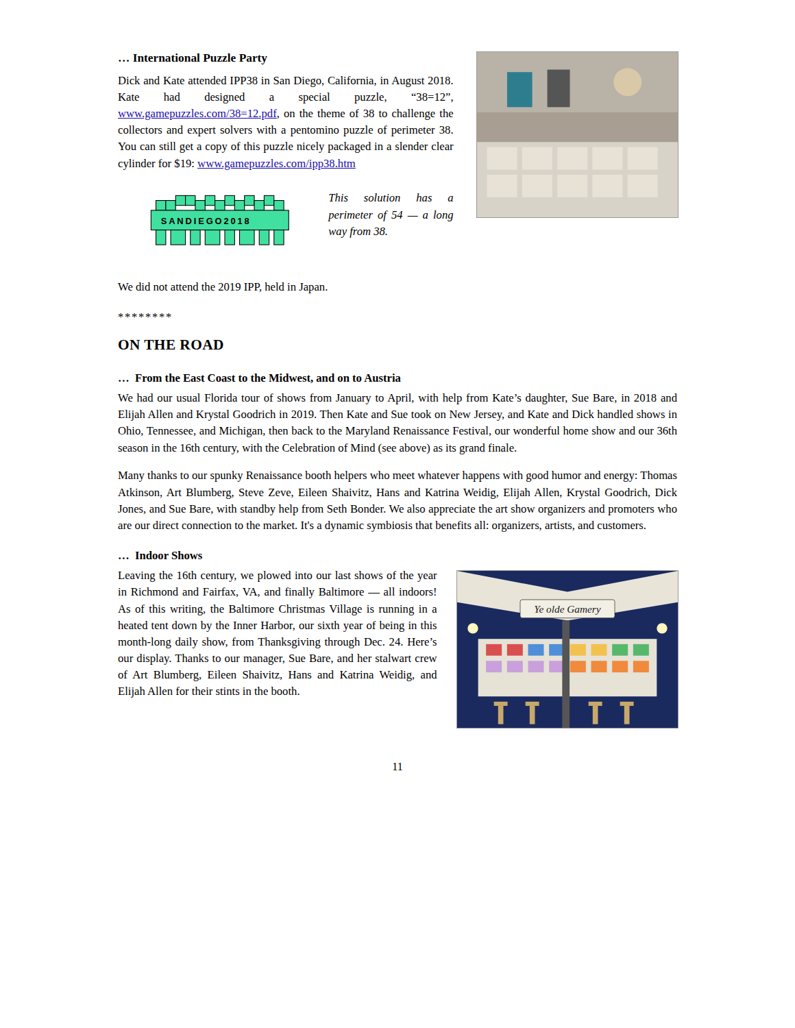… International Puzzle Party
Dick and Kate attended IPP38 in San Diego, California, in August 2018. Kate had designed a special puzzle, “38=12”, www.gamepuzzles.com/38=12.pdf, on the theme of 38 to challenge the collectors and expert solvers with a pentomino puzzle of perimeter 38. You can still get a copy of this puzzle nicely packaged in a slender clear cylinder for $19: www.gamepuzzles.com/ipp38.htm
This solution has a perimeter of 54 — a long way from 38.
We did not attend the 2019 IPP, held in Japan.
********
ON THE ROAD
… From the East Coast to the Midwest, and on to Austria
We had our usual Florida tour of shows from January to April, with help from Kate’s daughter, Sue Bare, in 2018 and Elijah Allen and Krystal Goodrich in 2019. Then Kate and Sue took on New Jersey, and Kate and Dick handled shows in Ohio, Tennessee, and Michigan, then back to the Maryland Renaissance Festival, our wonderful home show and our 36th season in the 16th century, with the Celebration of Mind (see above) as its grand finale.
Many thanks to our spunky Renaissance booth helpers who meet whatever happens with good humor and energy: Thomas Atkinson, Art Blumberg, Steve Zeve, Eileen Shaivitz, Hans and Katrina Weidig, Elijah Allen, Krystal Goodrich, Dick Jones, and Sue Bare, with standby help from Seth Bonder. We also appreciate the art show organizers and promoters who are our direct connection to the market. It's a dynamic symbiosis that benefits all: organizers, artists, and customers.
… Indoor Shows
Leaving the 16th century, we plowed into our last shows of the year in Richmond and Fairfax, VA, and finally Baltimore — all indoors! As of this writing, the Baltimore Christmas Village is running in a heated tent down by the Inner Harbor, our sixth year of being in this month-long daily show, from Thanksgiving through Dec. 24. Here’s our display. Thanks to our manager, Sue Bare, and her stalwart crew of Art Blumberg, Eileen Shaivitz, Hans and Katrina Weidig, and Elijah Allen for their stints in the booth.
11